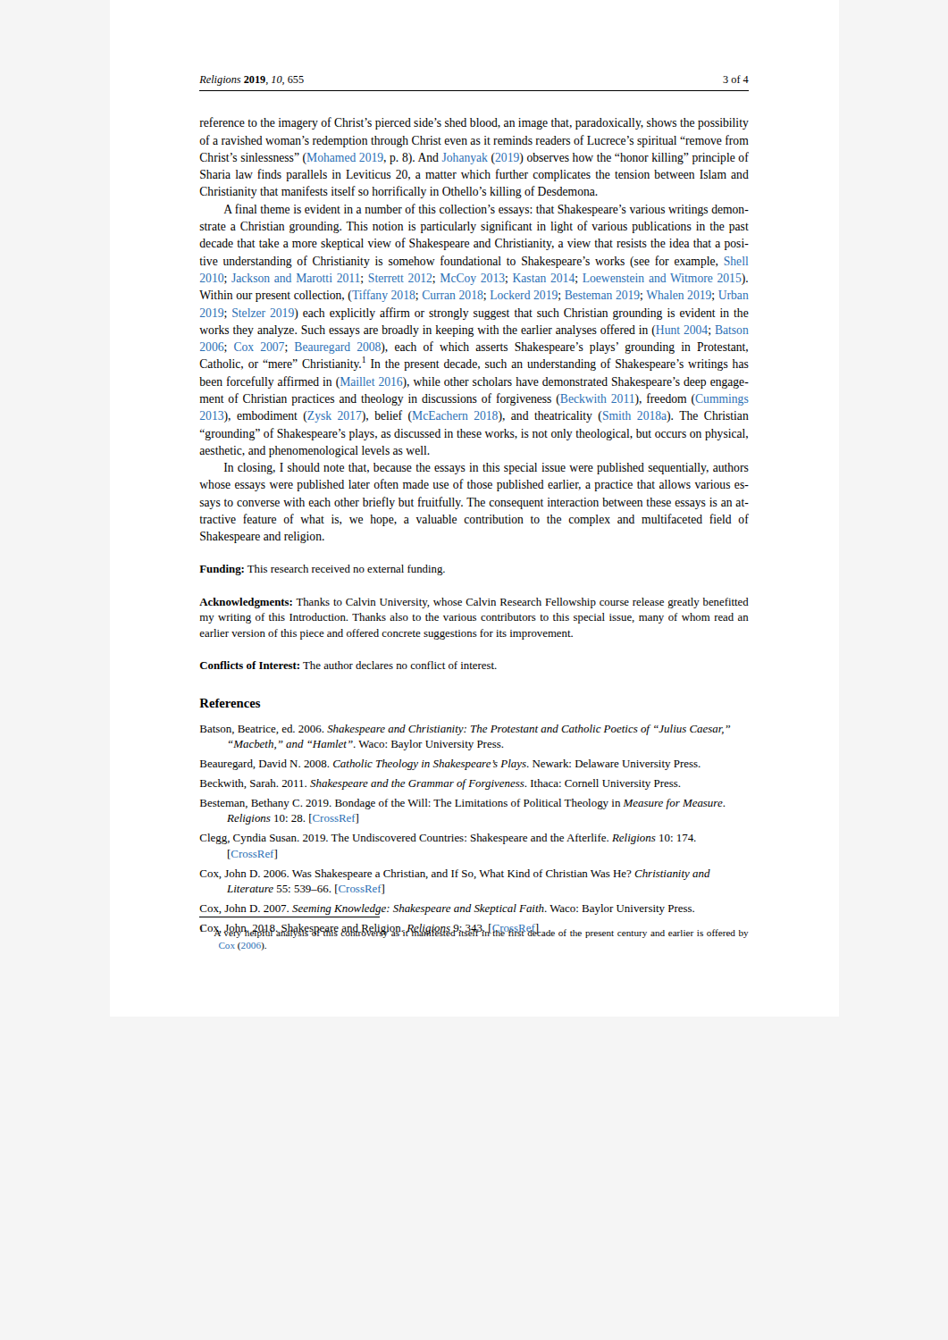Religions 2019, 10, 655
3 of 4
reference to the imagery of Christ’s pierced side’s shed blood, an image that, paradoxically, shows the possibility of a ravished woman’s redemption through Christ even as it reminds readers of Lucrece’s spiritual “remove from Christ’s sinlessness” (Mohamed 2019, p. 8). And Johanyak (2019) observes how the “honor killing” principle of Sharia law finds parallels in Leviticus 20, a matter which further complicates the tension between Islam and Christianity that manifests itself so horrifically in Othello’s killing of Desdemona.
A final theme is evident in a number of this collection’s essays: that Shakespeare’s various writings demonstrate a Christian grounding. This notion is particularly significant in light of various publications in the past decade that take a more skeptical view of Shakespeare and Christianity, a view that resists the idea that a positive understanding of Christianity is somehow foundational to Shakespeare’s works (see for example, Shell 2010; Jackson and Marotti 2011; Sterrett 2012; McCoy 2013; Kastan 2014; Loewenstein and Witmore 2015). Within our present collection, (Tiffany 2018; Curran 2018; Lockerd 2019; Besteman 2019; Whalen 2019; Urban 2019; Stelzer 2019) each explicitly affirm or strongly suggest that such Christian grounding is evident in the works they analyze. Such essays are broadly in keeping with the earlier analyses offered in (Hunt 2004; Batson 2006; Cox 2007; Beauregard 2008), each of which asserts Shakespeare’s plays’ grounding in Protestant, Catholic, or “mere” Christianity.1 In the present decade, such an understanding of Shakespeare’s writings has been forcefully affirmed in (Maillet 2016), while other scholars have demonstrated Shakespeare’s deep engagement of Christian practices and theology in discussions of forgiveness (Beckwith 2011), freedom (Cummings 2013), embodiment (Zysk 2017), belief (McEachern 2018), and theatricality (Smith 2018a). The Christian “grounding” of Shakespeare’s plays, as discussed in these works, is not only theological, but occurs on physical, aesthetic, and phenomenological levels as well.
In closing, I should note that, because the essays in this special issue were published sequentially, authors whose essays were published later often made use of those published earlier, a practice that allows various essays to converse with each other briefly but fruitfully. The consequent interaction between these essays is an attractive feature of what is, we hope, a valuable contribution to the complex and multifaceted field of Shakespeare and religion.
Funding: This research received no external funding.
Acknowledgments: Thanks to Calvin University, whose Calvin Research Fellowship course release greatly benefitted my writing of this Introduction. Thanks also to the various contributors to this special issue, many of whom read an earlier version of this piece and offered concrete suggestions for its improvement.
Conflicts of Interest: The author declares no conflict of interest.
References
Batson, Beatrice, ed. 2006. Shakespeare and Christianity: The Protestant and Catholic Poetics of “Julius Caesar,” “Macbeth,” and “Hamlet”. Waco: Baylor University Press.
Beauregard, David N. 2008. Catholic Theology in Shakespeare’s Plays. Newark: Delaware University Press.
Beckwith, Sarah. 2011. Shakespeare and the Grammar of Forgiveness. Ithaca: Cornell University Press.
Besteman, Bethany C. 2019. Bondage of the Will: The Limitations of Political Theology in Measure for Measure. Religions 10: 28. [CrossRef]
Clegg, Cyndia Susan. 2019. The Undiscovered Countries: Shakespeare and the Afterlife. Religions 10: 174. [CrossRef]
Cox, John D. 2006. Was Shakespeare a Christian, and If So, What Kind of Christian Was He? Christianity and Literature 55: 539–66. [CrossRef]
Cox, John D. 2007. Seeming Knowledge: Shakespeare and Skeptical Faith. Waco: Baylor University Press.
Cox, John. 2018. Shakespeare and Religion. Religions 9: 343. [CrossRef]
1 A very helpful analysis of this controversy as it manifested itself in the first decade of the present century and earlier is offered by Cox (2006).